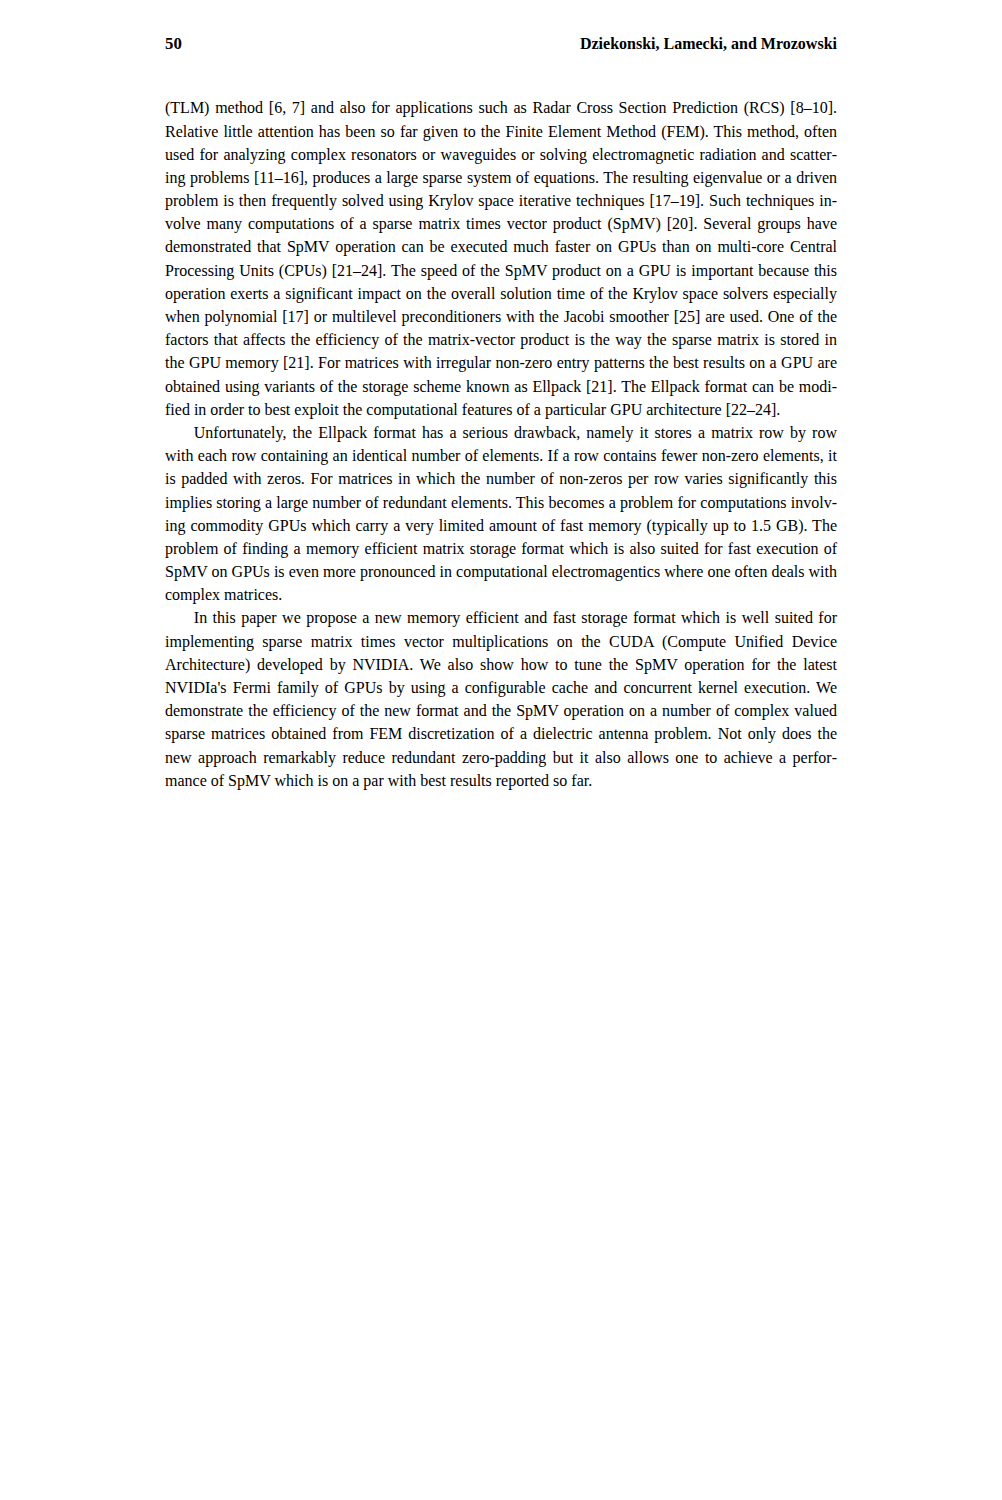50 Dziekonski, Lamecki, and Mrozowski
(TLM) method [6, 7] and also for applications such as Radar Cross Section Prediction (RCS) [8–10]. Relative little attention has been so far given to the Finite Element Method (FEM). This method, often used for analyzing complex resonators or waveguides or solving electromagnetic radiation and scattering problems [11–16], produces a large sparse system of equations. The resulting eigenvalue or a driven problem is then frequently solved using Krylov space iterative techniques [17–19]. Such techniques involve many computations of a sparse matrix times vector product (SpMV) [20]. Several groups have demonstrated that SpMV operation can be executed much faster on GPUs than on multi-core Central Processing Units (CPUs) [21–24]. The speed of the SpMV product on a GPU is important because this operation exerts a significant impact on the overall solution time of the Krylov space solvers especially when polynomial [17] or multilevel preconditioners with the Jacobi smoother [25] are used. One of the factors that affects the efficiency of the matrix-vector product is the way the sparse matrix is stored in the GPU memory [21]. For matrices with irregular non-zero entry patterns the best results on a GPU are obtained using variants of the storage scheme known as Ellpack [21]. The Ellpack format can be modified in order to best exploit the computational features of a particular GPU architecture [22–24].
Unfortunately, the Ellpack format has a serious drawback, namely it stores a matrix row by row with each row containing an identical number of elements. If a row contains fewer non-zero elements, it is padded with zeros. For matrices in which the number of non-zeros per row varies significantly this implies storing a large number of redundant elements. This becomes a problem for computations involving commodity GPUs which carry a very limited amount of fast memory (typically up to 1.5 GB). The problem of finding a memory efficient matrix storage format which is also suited for fast execution of SpMV on GPUs is even more pronounced in computational electromagentics where one often deals with complex matrices.
In this paper we propose a new memory efficient and fast storage format which is well suited for implementing sparse matrix times vector multiplications on the CUDA (Compute Unified Device Architecture) developed by NVIDIA. We also show how to tune the SpMV operation for the latest NVIDIa's Fermi family of GPUs by using a configurable cache and concurrent kernel execution. We demonstrate the efficiency of the new format and the SpMV operation on a number of complex valued sparse matrices obtained from FEM discretization of a dielectric antenna problem. Not only does the new approach remarkably reduce redundant zero-padding but it also allows one to achieve a performance of SpMV which is on a par with best results reported so far.